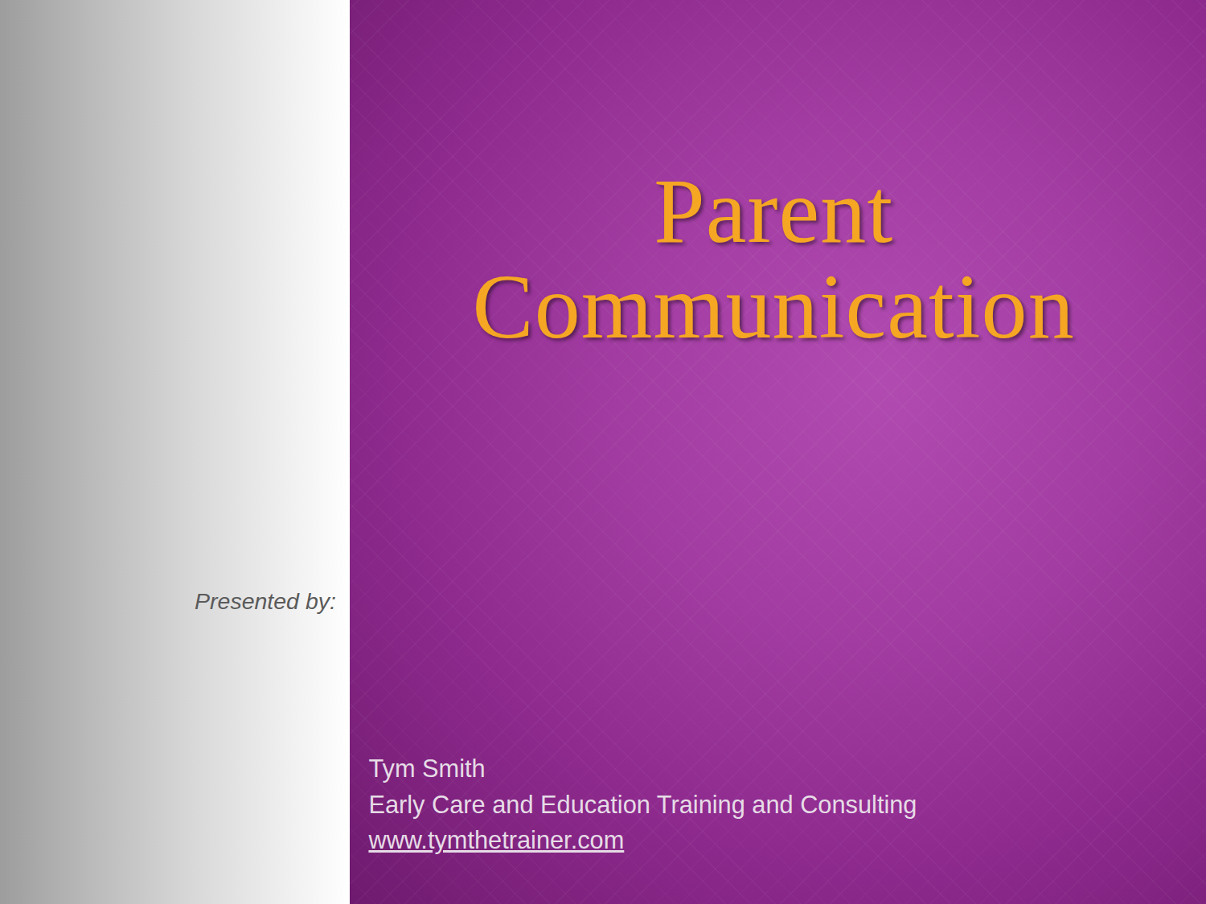Presented by:
Parent Communication
Tym Smith
Early Care and Education Training and Consulting
www.tymthetrainer.com